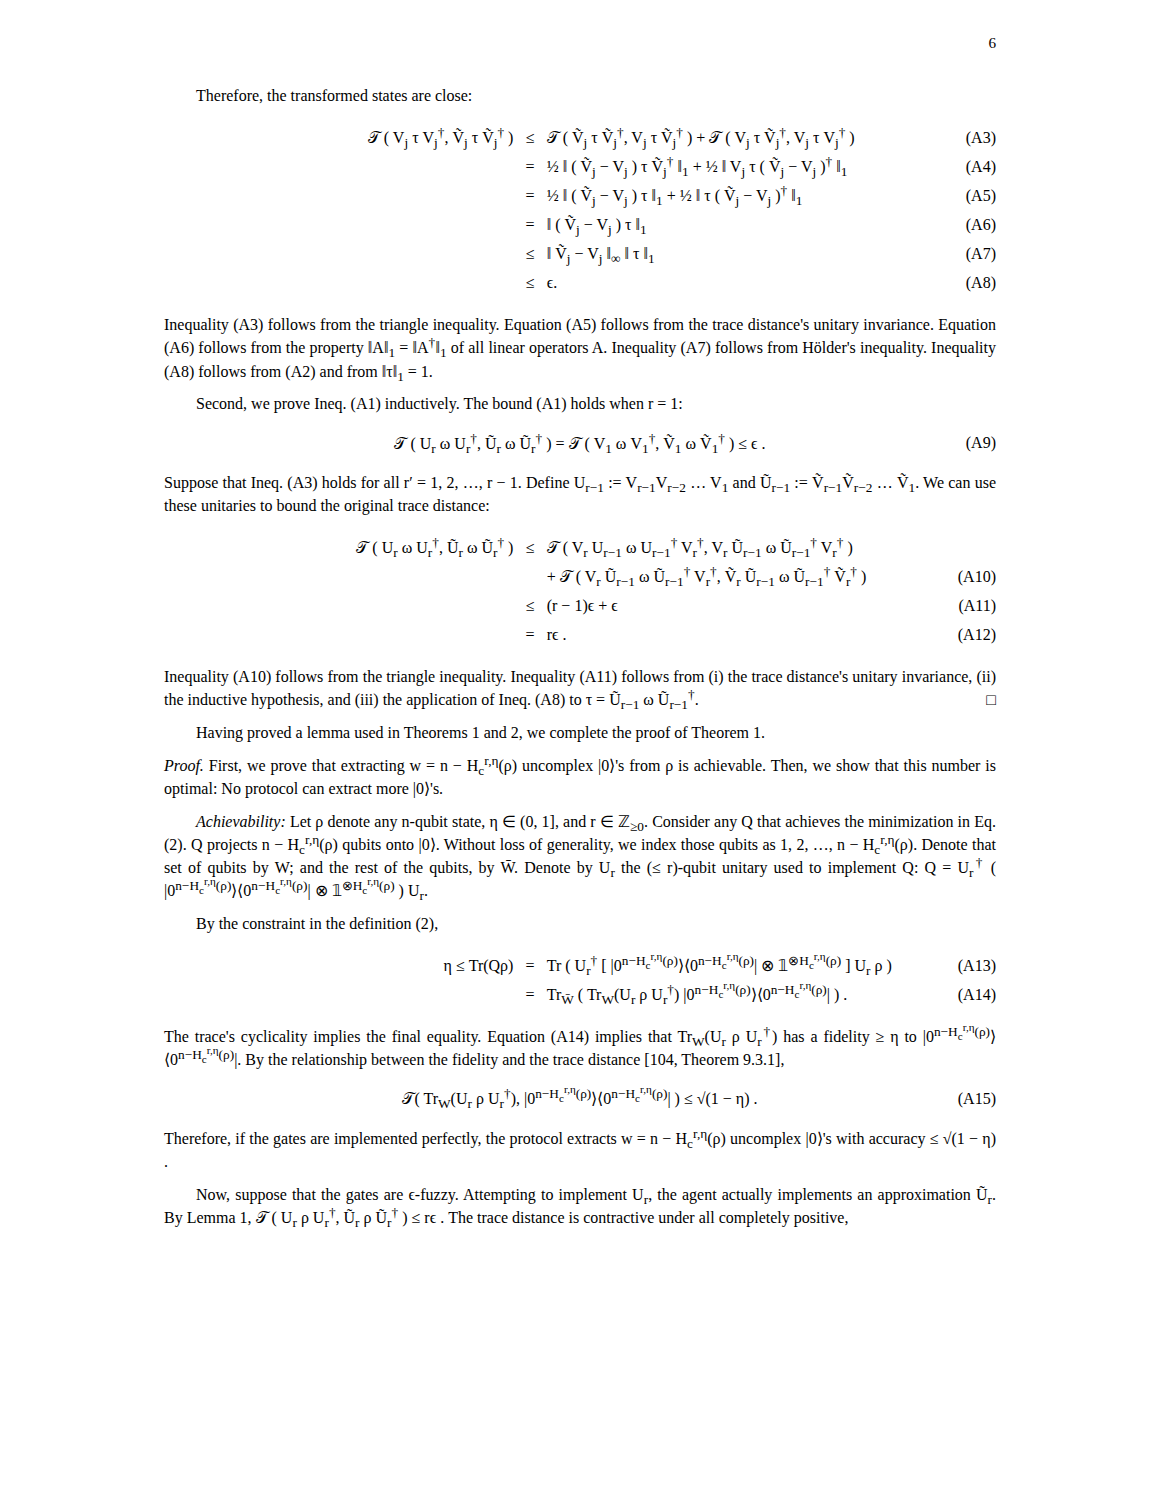6
Therefore, the transformed states are close:
| 𝒯 ( V j τ V j † , Ṽ j τ Ṽ j † ) | ≤ | 𝒯 ( Ṽ j τ Ṽ j † , V j τ Ṽ j † ) + 𝒯 ( V j τ Ṽ j † , V j τ V j † ) | (A3) |
| | = | ½ ‖ ( Ṽ j − V j ) τ Ṽ j † ‖ 1 + ½ ‖ V j τ ( Ṽ j − V j ) † ‖ 1 | (A4) |
| | = | ½ ‖ ( Ṽ j − V j ) τ ‖ 1 + ½ ‖ τ ( Ṽ j − V j ) † ‖ 1 | (A5) |
| | = | ‖ ( Ṽ j − V j ) τ ‖ 1 | (A6) |
| | ≤ | ‖ Ṽ j − V j ‖ ∞ ‖ τ ‖ 1 | (A7) |
| | ≤ | ϵ. | (A8) |
Inequality (A3) follows from the triangle inequality. Equation (A5) follows from the trace distance's unitary invariance. Equation (A6) follows from the property ‖A‖1 = ‖A†‖1 of all linear operators A. Inequality (A7) follows from Hölder's inequality. Inequality (A8) follows from (A2) and from ‖τ‖1 = 1.
Second, we prove Ineq. (A1) inductively. The bound (A1) holds when r = 1:
𝒯 ( Ur ω Ur†, Ũr ω Ũr† ) = 𝒯 ( V1 ω V1†, Ṽ1 ω Ṽ1† ) ≤ ϵ . (A9)
Suppose that Ineq. (A3) holds for all r′ = 1, 2, …, r − 1. Define Ur−1 := Vr−1Vr−2 … V1 and Ũr−1 := Ṽr−1Ṽr−2 … Ṽ1. We can use these unitaries to bound the original trace distance:
| 𝒯 ( U r ω U r † , Ũ r ω Ũ r † ) | ≤ | 𝒯 ( V r U r−1 ω U r−1 † V r † , V r Ũ r−1 ω Ũ r−1 † V r † ) | |
| | | + 𝒯 ( V r Ũ r−1 ω Ũ r−1 † V r † , Ṽ r Ũ r−1 ω Ũ r−1 † Ṽ r † ) | (A10) |
| | ≤ | (r − 1)ϵ + ϵ | (A11) |
| | = | rϵ . | (A12) |
Inequality (A10) follows from the triangle inequality. Inequality (A11) follows from (i) the trace distance's unitary invariance, (ii) the inductive hypothesis, and (iii) the application of Ineq. (A8) to τ = Ũr−1 ω Ũr−1†. □
Having proved a lemma used in Theorems 1 and 2, we complete the proof of Theorem 1.
Proof. First, we prove that extracting w = n − Hcr,η(ρ) uncomplex |0⟩'s from ρ is achievable. Then, we show that this number is optimal: No protocol can extract more |0⟩'s.
Achievability: Let ρ denote any n-qubit state, η ∈ (0, 1], and r ∈ ℤ≥0. Consider any Q that achieves the minimization in Eq. (2). Q projects n − Hcr,η(ρ) qubits onto |0⟩. Without loss of generality, we index those qubits as 1, 2, …, n − Hcr,η(ρ). Denote that set of qubits by W; and the rest of the qubits, by W̄. Denote by Ur the (≤ r)-qubit unitary used to implement Q: Q = Ur† ( |0n−Hcr,η(ρ)⟩⟨0n−Hcr,η(ρ)| ⊗ 𝟙⊗Hcr,η(ρ) ) Ur.
By the constraint in the definition (2),
| η ≤ Tr(Qρ) | = | Tr ( U r † [ /0 n−H c r,η (ρ) ⟩⟨0 n−H c r,η (ρ) / ⊗ 𝟙 ⊗H c r,η (ρ) ] U r ρ ) | (A13) |
| | = | Tr W̄ ( Tr W (U r ρ U r † ) /0 n−H c r,η (ρ) ⟩⟨0 n−H c r,η (ρ) / ) . | (A14) |
The trace's cyclicality implies the final equality. Equation (A14) implies that TrW(Ur ρ Ur†) has a fidelity ≥ η to |0n−Hcr,η(ρ)⟩⟨0n−Hcr,η(ρ)|. By the relationship between the fidelity and the trace distance [104, Theorem 9.3.1],
𝒯( TrW(Ur ρ Ur†), |0n−Hcr,η(ρ)⟩⟨0n−Hcr,η(ρ)| ) ≤ √(1 − η) . (A15)
Therefore, if the gates are implemented perfectly, the protocol extracts w = n − Hcr,η(ρ) uncomplex |0⟩'s with accuracy ≤ √(1 − η) .
Now, suppose that the gates are ϵ-fuzzy. Attempting to implement Ur, the agent actually implements an approximation Ũr. By Lemma 1, 𝒯 ( Ur ρ Ur†, Ũr ρ Ũr† ) ≤ rϵ . The trace distance is contractive under all completely positive,